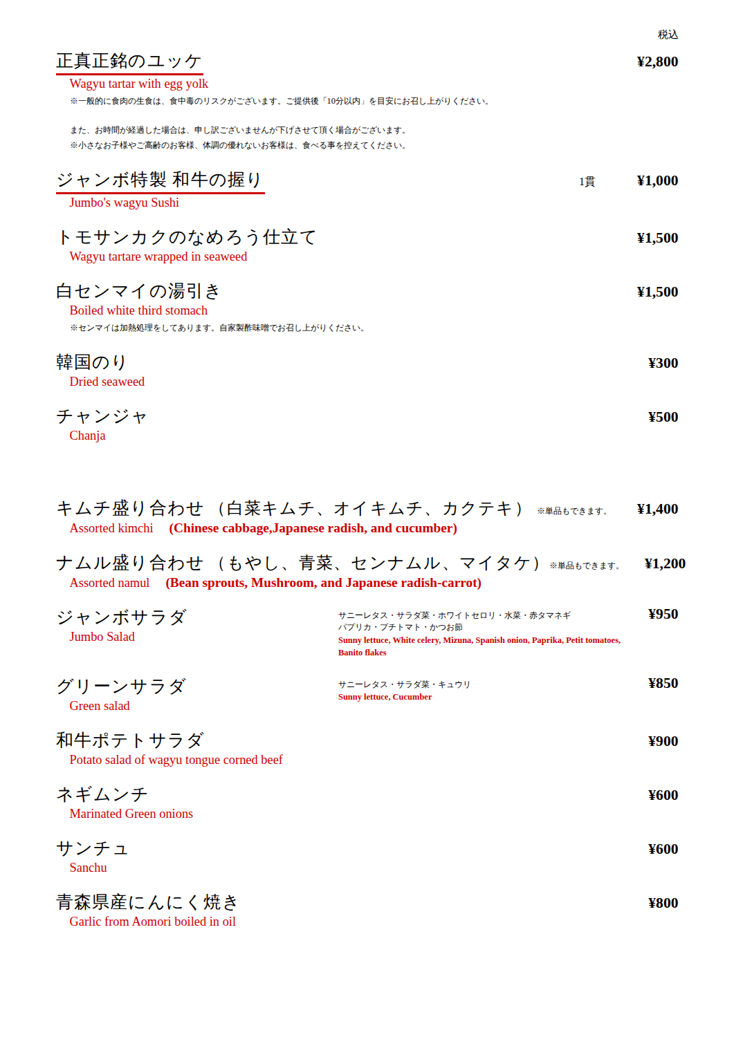税込
正真正銘のユッケ
¥2,800
Wagyu tartar with egg yolk
※一般的に食肉の生食は、食中毒のリスクがございます。ご提供後「10分以内」を目安にお召し上がりください。
また、お時間が経過した場合は、申し訳ございませんが下げさせて頂く場合がございます。
※小さなお子様やご高齢のお客様、体調の優れないお客様は、食べる事を控えてください。
ジャンボ特製 和牛の握り
1貫
¥1,000
Jumbo's wagyu Sushi
トモサンカクのなめろう仕立て
¥1,500
Wagyu tartare wrapped in seaweed
白センマイの湯引き
¥1,500
Boiled white third stomach
※センマイは加熱処理をしてあります。自家製酢味噌でお召し上がりください。
韓国のり
¥300
Dried seaweed
チャンジャ
¥500
Chanja
キムチ盛り合わせ（白菜キムチ、オイキムチ、カクテキ）
※単品もできます。
¥1,400
Assorted kimchi (Chinese cabbage,Japanese radish, and cucumber)
ナムル盛り合わせ（もやし、青菜、センナムル、マイタケ）
※単品もできます。
¥1,200
Assorted namul (Bean sprouts, Mushroom, and Japanese radish-carrot)
ジャンボサラダ
Jumbo Salad
サニーレタス・サラダ菜・ホワイトセロリ・水菜・赤タマネギ
パプリカ・プチトマト・かつお節
Sunny lettuce, White celery, Mizuna, Spanish onion, Paprika, Petit tomatoes, Banito flakes
¥950
グリーンサラダ
Green salad
サニーレタス・サラダ菜・キュウリ
Sunny lettuce, Cucumber
¥850
和牛ポテトサラダ
¥900
Potato salad of wagyu tongue corned beef
ネギムンチ
¥600
Marinated Green onions
サンチュ
¥600
Sanchu
青森県産にんにく焼き
¥800
Garlic from Aomori boiled in oil